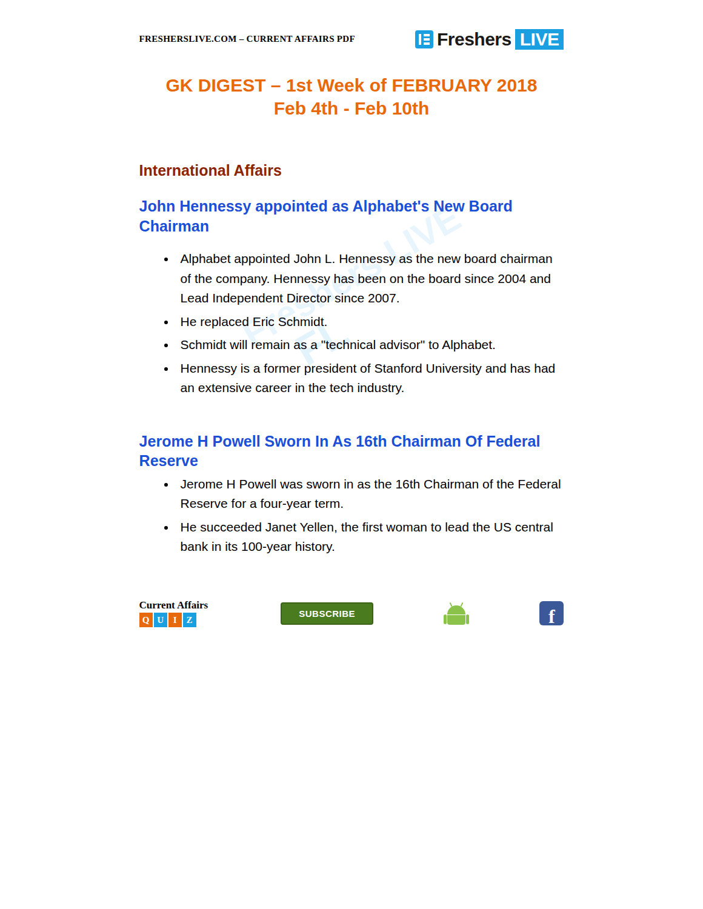FRESHERSLIVE.COM – CURRENT AFFAIRS PDF
Freshers LIVE
GK DIGEST – 1st Week of FEBRUARY 2018Feb 4th - Feb 10th
Freshers LIVE
FL
International Affairs
John Hennessy appointed as Alphabet's New Board Chairman
Alphabet appointed John L. Hennessy as the new board chairman of the company. Hennessy has been on the board since 2004 and Lead Independent Director since 2007.
He replaced Eric Schmidt.
Schmidt will remain as a "technical advisor" to Alphabet.
Hennessy is a former president of Stanford University and has had an extensive career in the tech industry.
Jerome H Powell Sworn In As 16th Chairman Of Federal Reserve
Jerome H Powell was sworn in as the 16th Chairman of the Federal Reserve for a four-year term.
He succeeded Janet Yellen, the first woman to lead the US central bank in its 100-year history.
Current Affairs
Q
U
I
Z
SUBSCRIBE
f